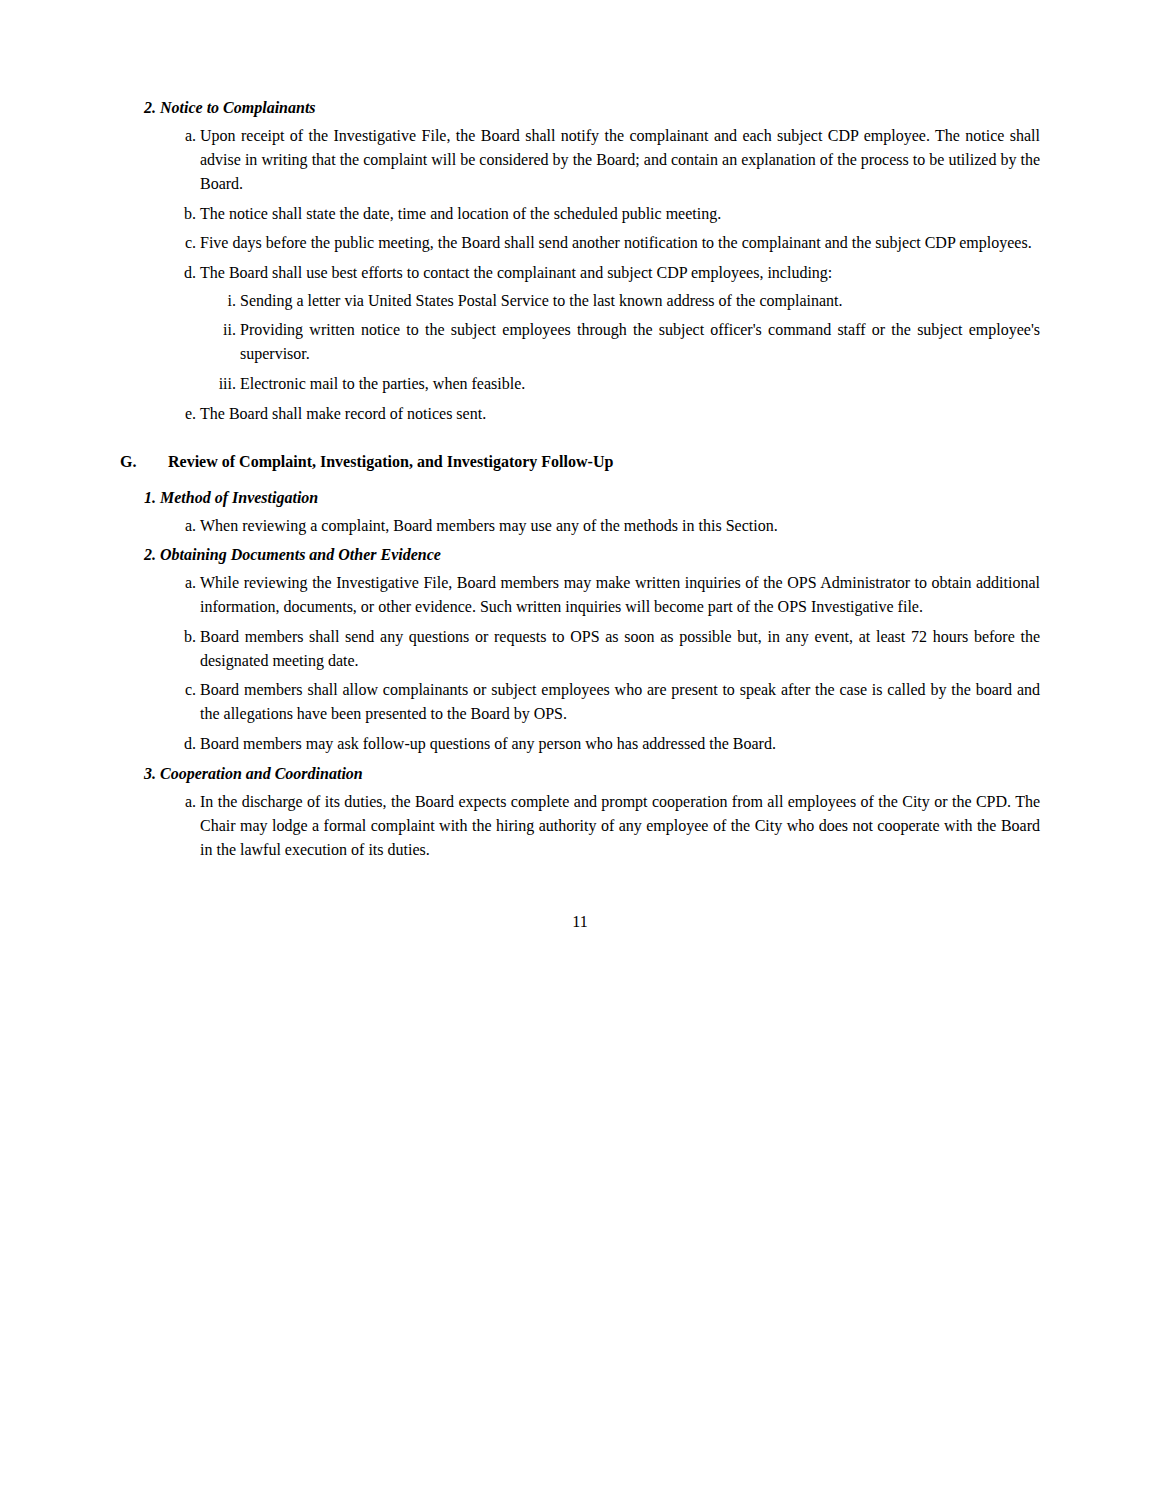Notice to Complainants
Upon receipt of the Investigative File, the Board shall notify the complainant and each subject CDP employee. The notice shall advise in writing that the complaint will be considered by the Board; and contain an explanation of the process to be utilized by the Board.
The notice shall state the date, time and location of the scheduled public meeting.
Five days before the public meeting, the Board shall send another notification to the complainant and the subject CDP employees.
The Board shall use best efforts to contact the complainant and subject CDP employees, including:
Sending a letter via United States Postal Service to the last known address of the complainant.
Providing written notice to the subject employees through the subject officer's command staff or the subject employee's supervisor.
Electronic mail to the parties, when feasible.
The Board shall make record of notices sent.
G. Review of Complaint, Investigation, and Investigatory Follow-Up
Method of Investigation
When reviewing a complaint, Board members may use any of the methods in this Section.
Obtaining Documents and Other Evidence
While reviewing the Investigative File, Board members may make written inquiries of the OPS Administrator to obtain additional information, documents, or other evidence. Such written inquiries will become part of the OPS Investigative file.
Board members shall send any questions or requests to OPS as soon as possible but, in any event, at least 72 hours before the designated meeting date.
Board members shall allow complainants or subject employees who are present to speak after the case is called by the board and the allegations have been presented to the Board by OPS.
Board members may ask follow-up questions of any person who has addressed the Board.
Cooperation and Coordination
In the discharge of its duties, the Board expects complete and prompt cooperation from all employees of the City or the CPD. The Chair may lodge a formal complaint with the hiring authority of any employee of the City who does not cooperate with the Board in the lawful execution of its duties.
11